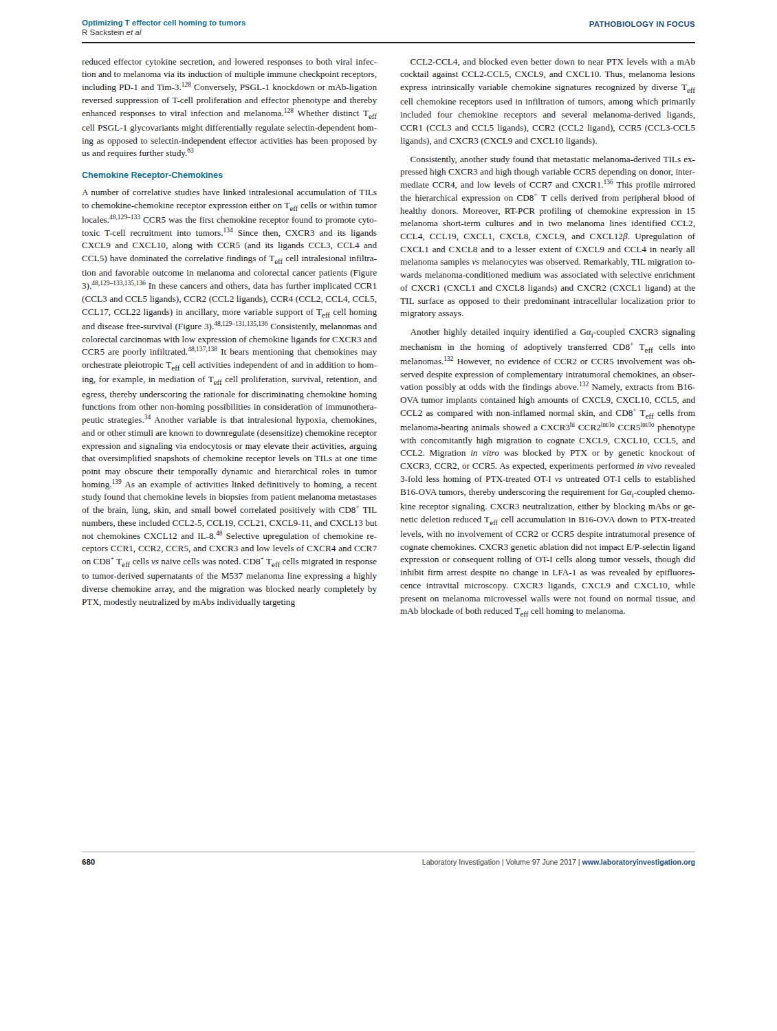Optimizing T effector cell homing to tumors
R Sackstein et al
PATHOBIOLOGY IN FOCUS
reduced effector cytokine secretion, and lowered responses to both viral infection and to melanoma via its induction of multiple immune checkpoint receptors, including PD-1 and Tim-3.128 Conversely, PSGL-1 knockdown or mAb-ligation reversed suppression of T-cell proliferation and effector phenotype and thereby enhanced responses to viral infection and melanoma.128 Whether distinct Teff cell PSGL-1 glycovariants might differentially regulate selectin-dependent homing as opposed to selectin-independent effector activities has been proposed by us and requires further study.63
Chemokine Receptor-Chemokines
A number of correlative studies have linked intralesional accumulation of TILs to chemokine-chemokine receptor expression either on Teff cells or within tumor locales.48,129–133 CCR5 was the first chemokine receptor found to promote cytotoxic T-cell recruitment into tumors.134 Since then, CXCR3 and its ligands CXCL9 and CXCL10, along with CCR5 (and its ligands CCL3, CCL4 and CCL5) have dominated the correlative findings of Teff cell intralesional infiltration and favorable outcome in melanoma and colorectal cancer patients (Figure 3).48,129–133,135,136 In these cancers and others, data has further implicated CCR1 (CCL3 and CCL5 ligands), CCR2 (CCL2 ligands), CCR4 (CCL2, CCL4, CCL5, CCL17, CCL22 ligands) in ancillary, more variable support of Teff cell homing and disease free-survival (Figure 3).48,129–131,135,136 Consistently, melanomas and colorectal carcinomas with low expression of chemokine ligands for CXCR3 and CCR5 are poorly infiltrated.48,137,138 It bears mentioning that chemokines may orchestrate pleiotropic Teff cell activities independent of and in addition to homing, for example, in mediation of Teff cell proliferation, survival, retention, and egress, thereby underscoring the rationale for discriminating chemokine homing functions from other non-homing possibilities in consideration of immunotherapeutic strategies.34 Another variable is that intralesional hypoxia, chemokines, and or other stimuli are known to downregulate (desensitize) chemokine receptor expression and signaling via endocytosis or may elevate their activities, arguing that oversimplified snapshots of chemokine receptor levels on TILs at one time point may obscure their temporally dynamic and hierarchical roles in tumor homing.139 As an example of activities linked definitively to homing, a recent study found that chemokine levels in biopsies from patient melanoma metastases of the brain, lung, skin, and small bowel correlated positively with CD8+ TIL numbers, these included CCL2-5, CCL19, CCL21, CXCL9-11, and CXCL13 but not chemokines CXCL12 and IL-8.48 Selective upregulation of chemokine receptors CCR1, CCR2, CCR5, and CXCR3 and low levels of CXCR4 and CCR7 on CD8+ Teff cells vs naive cells was noted. CD8+ Teff cells migrated in response to tumor-derived supernatants of the M537 melanoma line expressing a highly diverse chemokine array, and the migration was blocked nearly completely by PTX, modestly neutralized by mAbs individually targeting
CCL2-CCL4, and blocked even better down to near PTX levels with a mAb cocktail against CCL2-CCL5, CXCL9, and CXCL10. Thus, melanoma lesions express intrinsically variable chemokine signatures recognized by diverse Teff cell chemokine receptors used in infiltration of tumors, among which primarily included four chemokine receptors and several melanoma-derived ligands, CCR1 (CCL3 and CCL5 ligands), CCR2 (CCL2 ligand), CCR5 (CCL3-CCL5 ligands), and CXCR3 (CXCL9 and CXCL10 ligands).
Consistently, another study found that metastatic melanoma-derived TILs expressed high CXCR3 and high though variable CCR5 depending on donor, intermediate CCR4, and low levels of CCR7 and CXCR1.136 This profile mirrored the hierarchical expression on CD8+ T cells derived from peripheral blood of healthy donors. Moreover, RT-PCR profiling of chemokine expression in 15 melanoma short-term cultures and in two melanoma lines identified CCL2, CCL4, CCL19, CXCL1, CXCL8, CXCL9, and CXCL12β. Upregulation of CXCL1 and CXCL8 and to a lesser extent of CXCL9 and CCL4 in nearly all melanoma samples vs melanocytes was observed. Remarkably, TIL migration towards melanoma-conditioned medium was associated with selective enrichment of CXCR1 (CXCL1 and CXCL8 ligands) and CXCR2 (CXCL1 ligand) at the TIL surface as opposed to their predominant intracellular localization prior to migratory assays.
Another highly detailed inquiry identified a Gαi-coupled CXCR3 signaling mechanism in the homing of adoptively transferred CD8+ Teff cells into melanomas.132 However, no evidence of CCR2 or CCR5 involvement was observed despite expression of complementary intratumoral chemokines, an observation possibly at odds with the findings above.132 Namely, extracts from B16-OVA tumor implants contained high amounts of CXCL9, CXCL10, CCL5, and CCL2 as compared with non-inflamed normal skin, and CD8+ Teff cells from melanoma-bearing animals showed a CXCR3hi CCR2int/lo CCR5int/lo phenotype with concomitantly high migration to cognate CXCL9, CXCL10, CCL5, and CCL2. Migration in vitro was blocked by PTX or by genetic knockout of CXCR3, CCR2, or CCR5. As expected, experiments performed in vivo revealed 3-fold less homing of PTX-treated OT-I vs untreated OT-I cells to established B16-OVA tumors, thereby underscoring the requirement for Gαi-coupled chemokine receptor signaling. CXCR3 neutralization, either by blocking mAbs or genetic deletion reduced Teff cell accumulation in B16-OVA down to PTX-treated levels, with no involvement of CCR2 or CCR5 despite intratumoral presence of cognate chemokines. CXCR3 genetic ablation did not impact E/P-selectin ligand expression or consequent rolling of OT-I cells along tumor vessels, though did inhibit firm arrest despite no change in LFA-1 as was revealed by epifluorescence intravital microscopy. CXCR3 ligands, CXCL9 and CXCL10, while present on melanoma microvessel walls were not found on normal tissue, and mAb blockade of both reduced Teff cell homing to melanoma.
680
Laboratory Investigation | Volume 97 June 2017 | www.laboratoryinvestigation.org